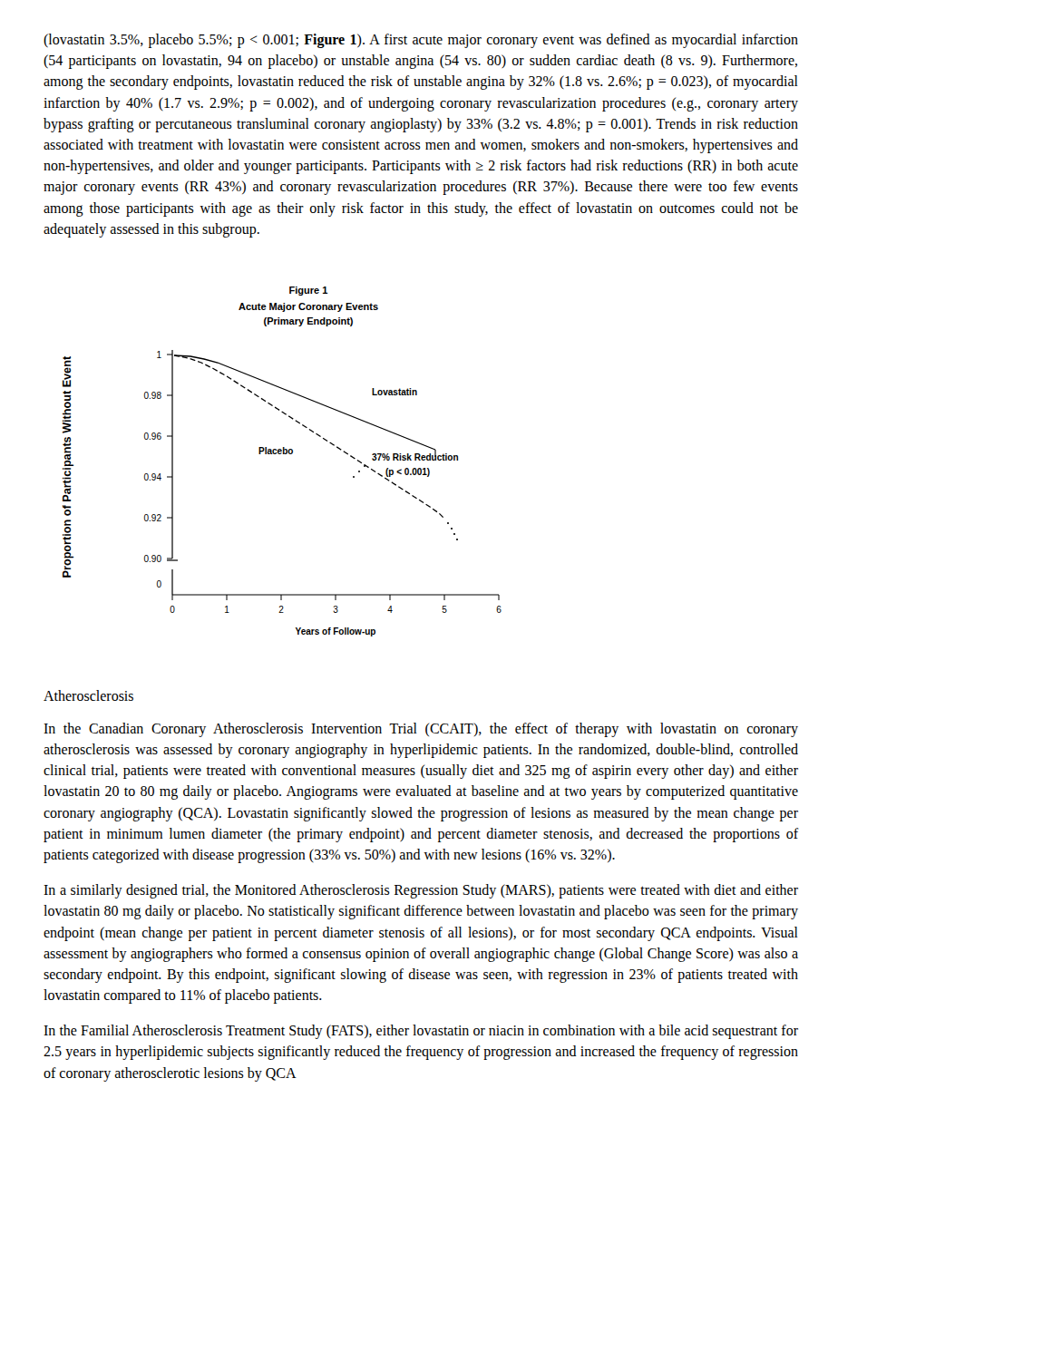(lovastatin 3.5%, placebo 5.5%; p < 0.001; Figure 1). A first acute major coronary event was defined as myocardial infarction (54 participants on lovastatin, 94 on placebo) or unstable angina (54 vs. 80) or sudden cardiac death (8 vs. 9). Furthermore, among the secondary endpoints, lovastatin reduced the risk of unstable angina by 32% (1.8 vs. 2.6%; p = 0.023), of myocardial infarction by 40% (1.7 vs. 2.9%; p = 0.002), and of undergoing coronary revascularization procedures (e.g., coronary artery bypass grafting or percutaneous transluminal coronary angioplasty) by 33% (3.2 vs. 4.8%; p = 0.001). Trends in risk reduction associated with treatment with lovastatin were consistent across men and women, smokers and non-smokers, hypertensives and non-hypertensives, and older and younger participants. Participants with ≥ 2 risk factors had risk reductions (RR) in both acute major coronary events (RR 43%) and coronary revascularization procedures (RR 37%). Because there were too few events among those participants with age as their only risk factor in this study, the effect of lovastatin on outcomes could not be adequately assessed in this subgroup.
Proportion of Participants Without Event
Figure 1 Acute Major Coronary Events (Primary Endpoint) 1 0.98 0.96 0.94 0.92 0.90 0 0 1 2 3 4 5 6 Years of Follow-up Lovastatin Placebo 37% Risk Reduction (p < 0.001)
Atherosclerosis
In the Canadian Coronary Atherosclerosis Intervention Trial (CCAIT), the effect of therapy with lovastatin on coronary atherosclerosis was assessed by coronary angiography in hyperlipidemic patients. In the randomized, double-blind, controlled clinical trial, patients were treated with conventional measures (usually diet and 325 mg of aspirin every other day) and either lovastatin 20 to 80 mg daily or placebo. Angiograms were evaluated at baseline and at two years by computerized quantitative coronary angiography (QCA). Lovastatin significantly slowed the progression of lesions as measured by the mean change per patient in minimum lumen diameter (the primary endpoint) and percent diameter stenosis, and decreased the proportions of patients categorized with disease progression (33% vs. 50%) and with new lesions (16% vs. 32%).
In a similarly designed trial, the Monitored Atherosclerosis Regression Study (MARS), patients were treated with diet and either lovastatin 80 mg daily or placebo. No statistically significant difference between lovastatin and placebo was seen for the primary endpoint (mean change per patient in percent diameter stenosis of all lesions), or for most secondary QCA endpoints. Visual assessment by angiographers who formed a consensus opinion of overall angiographic change (Global Change Score) was also a secondary endpoint. By this endpoint, significant slowing of disease was seen, with regression in 23% of patients treated with lovastatin compared to 11% of placebo patients.
In the Familial Atherosclerosis Treatment Study (FATS), either lovastatin or niacin in combination with a bile acid sequestrant for 2.5 years in hyperlipidemic subjects significantly reduced the frequency of progression and increased the frequency of regression of coronary atherosclerotic lesions by QCA